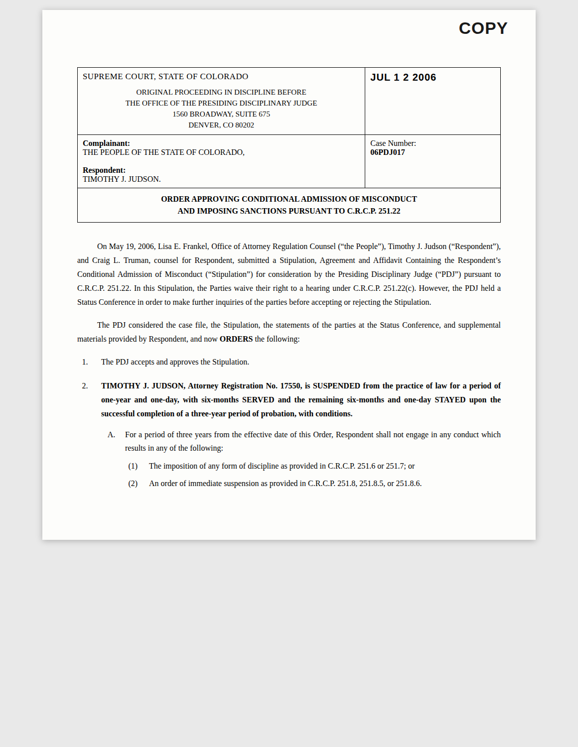COPY
| SUPREME COURT, STATE OF COLORADO Original Proceeding in Discipline Before the Office of the Presiding Disciplinary Judge 1560 Broadway, Suite 675 Denver, CO 80202 | JUL 1 2 2006 |
| Complainant: The People of the State of Colorado, Respondent: Timothy J. Judson. | Case Number: 06PDJ017 |
Order Approving Conditional Admission of Misconduct
and Imposing Sanctions Pursuant to C.R.C.P. 251.22
On May 19, 2006, Lisa E. Frankel, Office of Attorney Regulation Counsel (“the People”), Timothy J. Judson (“Respondent”), and Craig L. Truman, counsel for Respondent, submitted a Stipulation, Agreement and Affidavit Containing the Respondent’s Conditional Admission of Misconduct (“Stipulation”) for consideration by the Presiding Disciplinary Judge (“PDJ”) pursuant to C.R.C.P. 251.22. In this Stipulation, the Parties waive their right to a hearing under C.R.C.P. 251.22(c). However, the PDJ held a Status Conference in order to make further inquiries of the parties before accepting or rejecting the Stipulation.
The PDJ considered the case file, the Stipulation, the statements of the parties at the Status Conference, and supplemental materials provided by Respondent, and now ORDERS the following:
The PDJ accepts and approves the Stipulation.
TIMOTHY J. JUDSON, Attorney Registration No. 17550, is SUSPENDED from the practice of law for a period of one-year and one-day, with six-months SERVED and the remaining six-months and one-day STAYED upon the successful completion of a three-year period of probation, with conditions.
For a period of three years from the effective date of this Order, Respondent shall not engage in any conduct which results in any of the following:
The imposition of any form of discipline as provided in C.R.C.P. 251.6 or 251.7; or
An order of immediate suspension as provided in C.R.C.P. 251.8, 251.8.5, or 251.8.6.